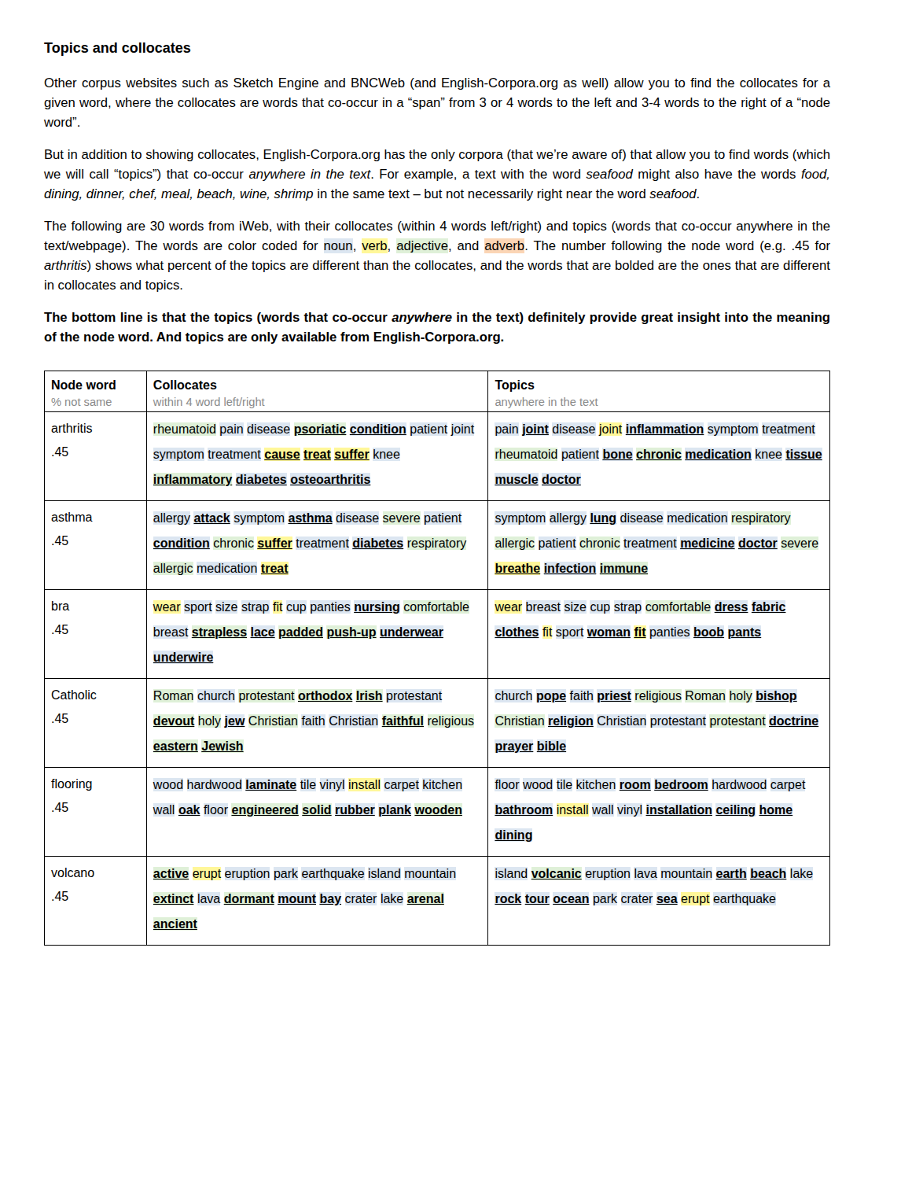Topics and collocates
Other corpus websites such as Sketch Engine and BNCWeb (and English-Corpora.org as well) allow you to find the collocates for a given word, where the collocates are words that co-occur in a “span” from 3 or 4 words to the left and 3-4 words to the right of a “node word”.
But in addition to showing collocates, English-Corpora.org has the only corpora (that we’re aware of) that allow you to find words (which we will call “topics”) that co-occur anywhere in the text. For example, a text with the word seafood might also have the words food, dining, dinner, chef, meal, beach, wine, shrimp in the same text – but not necessarily right near the word seafood.
The following are 30 words from iWeb, with their collocates (within 4 words left/right) and topics (words that co-occur anywhere in the text/webpage). The words are color coded for noun, verb, adjective, and adverb. The number following the node word (e.g. .45 for arthritis) shows what percent of the topics are different than the collocates, and the words that are bolded are the ones that are different in collocates and topics.
The bottom line is that the topics (words that co-occur anywhere in the text) definitely provide great insight into the meaning of the node word. And topics are only available from English-Corpora.org.
| Node word % not same | Collocates within 4 word left/right | Topics anywhere in the text |
| --- | --- | --- |
| arthritis .45 | rheumatoid pain disease psoriatic condition patient joint symptom treatment cause treat suffer knee inflammatory diabetes osteoarthritis | pain joint disease joint inflammation symptom treatment rheumatoid patient bone chronic medication knee tissue muscle doctor |
| asthma .45 | allergy attack symptom asthma disease severe patient condition chronic suffer treatment diabetes respiratory allergic medication treat | symptom allergy lung disease medication respiratory allergic patient chronic treatment medicine doctor severe breathe infection immune |
| bra .45 | wear sport size strap fit cup panties nursing comfortable breast strapless lace padded push-up underwear underwire | wear breast size cup strap comfortable dress fabric clothes fit sport woman fit panties boob pants |
| Catholic .45 | Roman church protestant orthodox Irish protestant devout holy jew Christian faith Christian faithful religious eastern Jewish | church pope faith priest religious Roman holy bishop Christian religion Christian protestant protestant doctrine prayer bible |
| flooring .45 | wood hardwood laminate tile vinyl install carpet kitchen wall oak floor engineered solid rubber plank wooden | floor wood tile kitchen room bedroom hardwood carpet bathroom install wall vinyl installation ceiling home dining |
| volcano .45 | active erupt eruption park earthquake island mountain extinct lava dormant mount bay crater lake arenal ancient | island volcanic eruption lava mountain earth beach lake rock tour ocean park crater sea erupt earthquake |